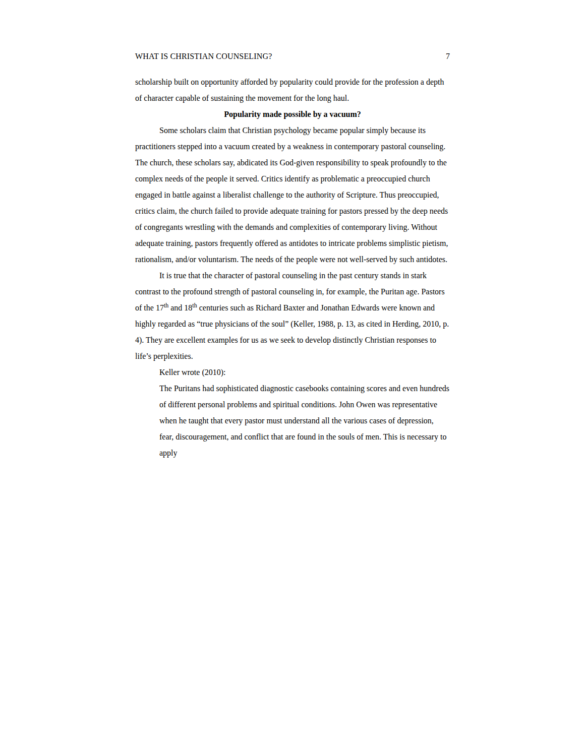What is Christian Counseling? 7
scholarship built on opportunity afforded by popularity could provide for the profession a depth of character capable of sustaining the movement for the long haul.
Popularity made possible by a vacuum?
Some scholars claim that Christian psychology became popular simply because its practitioners stepped into a vacuum created by a weakness in contemporary pastoral counseling. The church, these scholars say, abdicated its God-given responsibility to speak profoundly to the complex needs of the people it served. Critics identify as problematic a preoccupied church engaged in battle against a liberalist challenge to the authority of Scripture. Thus preoccupied, critics claim, the church failed to provide adequate training for pastors pressed by the deep needs of congregants wrestling with the demands and complexities of contemporary living. Without adequate training, pastors frequently offered as antidotes to intricate problems simplistic pietism, rationalism, and/or voluntarism. The needs of the people were not well-served by such antidotes.
It is true that the character of pastoral counseling in the past century stands in stark contrast to the profound strength of pastoral counseling in, for example, the Puritan age. Pastors of the 17th and 18th centuries such as Richard Baxter and Jonathan Edwards were known and highly regarded as “true physicians of the soul” (Keller, 1988, p. 13, as cited in Herding, 2010, p. 4). They are excellent examples for us as we seek to develop distinctly Christian responses to life’s perplexities.
Keller wrote (2010):
The Puritans had sophisticated diagnostic casebooks containing scores and even hundreds of different personal problems and spiritual conditions. John Owen was representative when he taught that every pastor must understand all the various cases of depression, fear, discouragement, and conflict that are found in the souls of men. This is necessary to apply